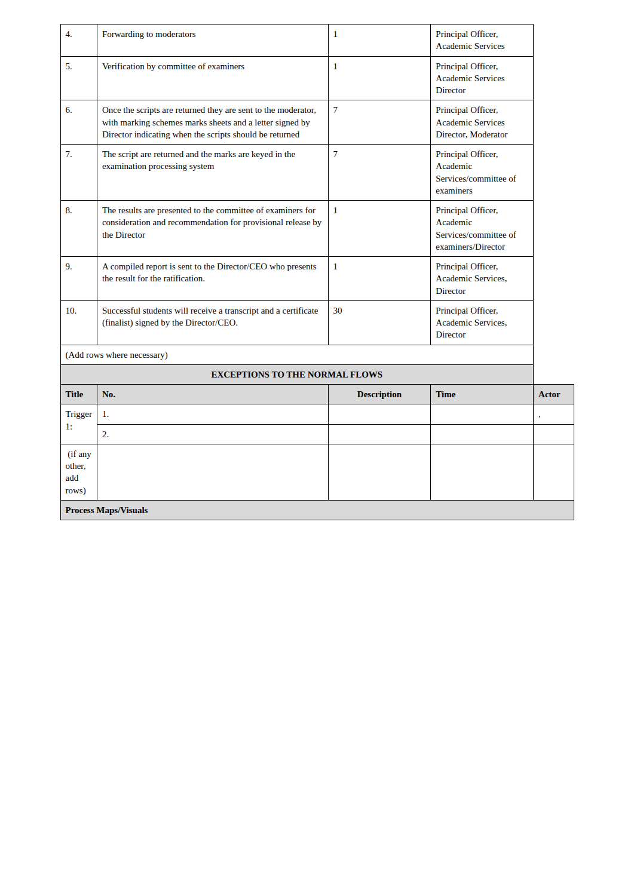| 4. | Forwarding to moderators | 1 | Principal Officer, Academic Services |
| 5. | Verification by committee of examiners | 1 | Principal Officer, Academic Services Director |
| 6. | Once the scripts are returned they are sent to the moderator, with marking schemes marks sheets and a letter signed by Director indicating when the scripts should be returned | 7 | Principal Officer, Academic Services Director, Moderator |
| 7. | The script are returned and the marks are keyed in the examination processing system | 7 | Principal Officer, Academic Services/committee of examiners |
| 8. | The results are presented to the committee of examiners for consideration and recommendation for provisional release by the Director | 1 | Principal Officer, Academic Services/committee of examiners/Director |
| 9. | A compiled report is sent to the Director/CEO who presents the result for the ratification. | 1 | Principal Officer, Academic Services, Director |
| 10. | Successful students will receive a transcript and a certificate (finalist) signed by the Director/CEO. | 30 | Principal Officer, Academic Services, Director |
| (Add rows where necessary) |
| EXCEPTIONS TO THE NORMAL FLOWS |
| Title | No. | Description | Time | Actor |
| Trigger 1: | 1. | | | , |
| 2. | | | |
| (if any other, add rows) | | | | |
| Process Maps/Visuals |